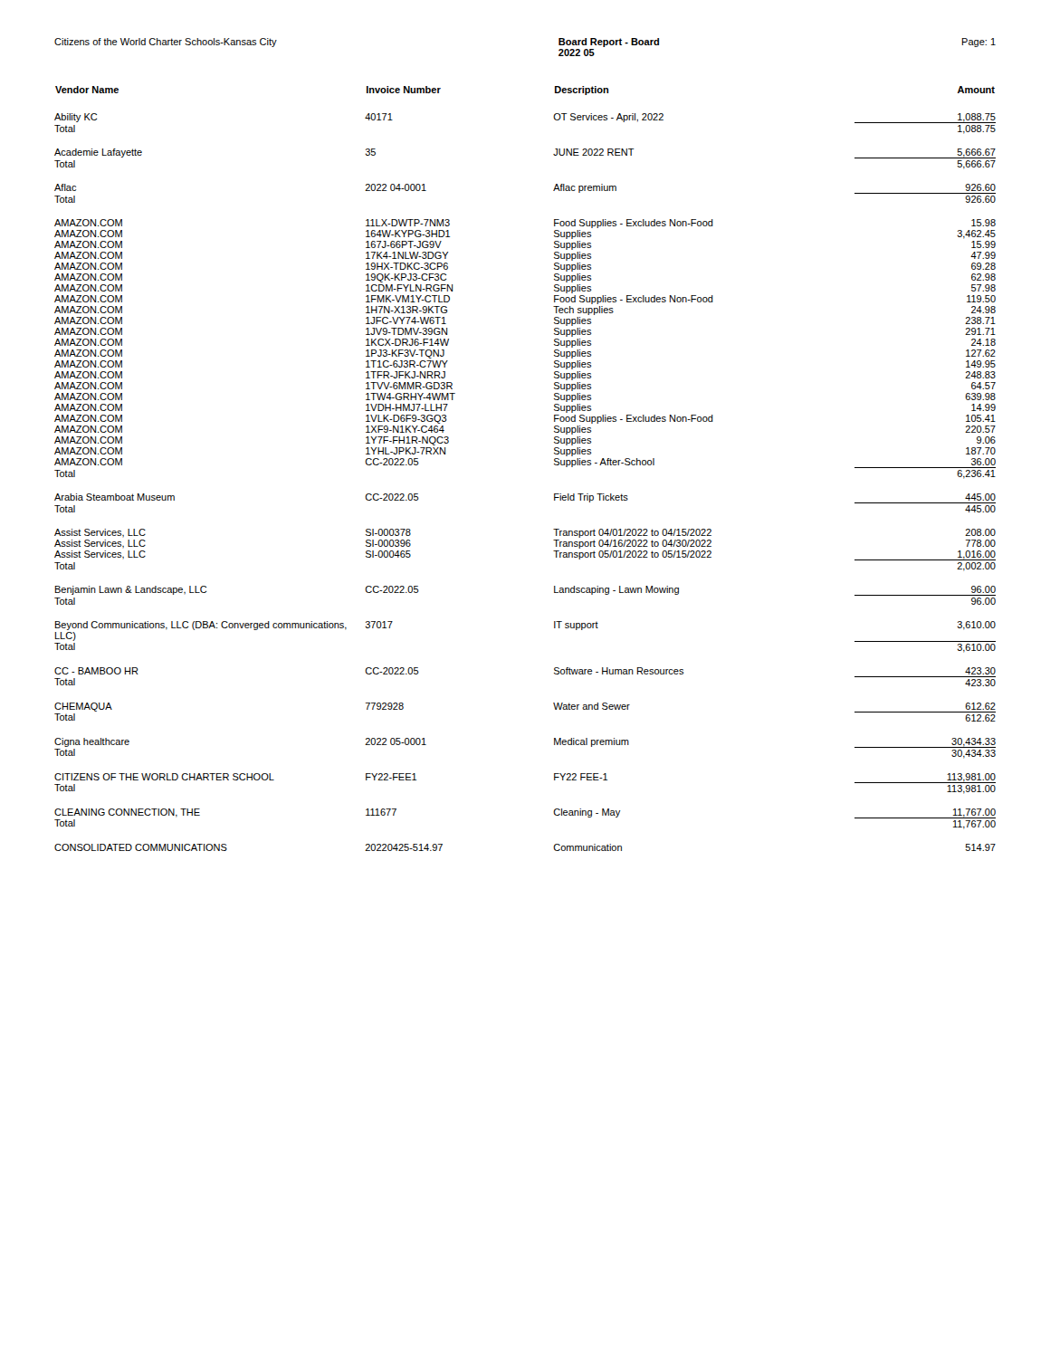Citizens of the World Charter Schools-Kansas City
Board Report - Board
2022 05
Page: 1
| Vendor Name | Invoice Number | Description | Amount |
| --- | --- | --- | --- |
| Ability KC | 40171 | OT Services - April, 2022 | 1,088.75 |
| Total | | | 1,088.75 |
| Academie Lafayette | 35 | JUNE 2022 RENT | 5,666.67 |
| Total | | | 5,666.67 |
| Aflac | 2022 04-0001 | Aflac premium | 926.60 |
| Total | | | 926.60 |
| AMAZON.COM | 11LX-DWTP-7NM3 | Food Supplies - Excludes Non-Food | 15.98 |
| AMAZON.COM | 164W-KYPG-3HD1 | Supplies | 3,462.45 |
| AMAZON.COM | 167J-66PT-JG9V | Supplies | 15.99 |
| AMAZON.COM | 17K4-1NLW-3DGY | Supplies | 47.99 |
| AMAZON.COM | 19HX-TDKC-3CP6 | Supplies | 69.28 |
| AMAZON.COM | 19QK-KPJ3-CF3C | Supplies | 62.98 |
| AMAZON.COM | 1CDM-FYLN-RGFN | Supplies | 57.98 |
| AMAZON.COM | 1FMK-VM1Y-CTLD | Food Supplies - Excludes Non-Food | 119.50 |
| AMAZON.COM | 1H7N-X13R-9KTG | Tech supplies | 24.98 |
| AMAZON.COM | 1JFC-VY74-W6T1 | Supplies | 238.71 |
| AMAZON.COM | 1JV9-TDMV-39GN | Supplies | 291.71 |
| AMAZON.COM | 1KCX-DRJ6-F14W | Supplies | 24.18 |
| AMAZON.COM | 1PJ3-KF3V-TQNJ | Supplies | 127.62 |
| AMAZON.COM | 1T1C-6J3R-C7WY | Supplies | 149.95 |
| AMAZON.COM | 1TFR-JFKJ-NRRJ | Supplies | 248.83 |
| AMAZON.COM | 1TVV-6MMR-GD3R | Supplies | 64.57 |
| AMAZON.COM | 1TW4-GRHY-4WMT | Supplies | 639.98 |
| AMAZON.COM | 1VDH-HMJ7-LLH7 | Supplies | 14.99 |
| AMAZON.COM | 1VLK-D6F9-3GQ3 | Food Supplies - Excludes Non-Food | 105.41 |
| AMAZON.COM | 1XF9-N1KY-C464 | Supplies | 220.57 |
| AMAZON.COM | 1Y7F-FH1R-NQC3 | Supplies | 9.06 |
| AMAZON.COM | 1YHL-JPKJ-7RXN | Supplies | 187.70 |
| AMAZON.COM | CC-2022.05 | Supplies - After-School | 36.00 |
| Total | | | 6,236.41 |
| Arabia Steamboat Museum | CC-2022.05 | Field Trip Tickets | 445.00 |
| Total | | | 445.00 |
| Assist Services, LLC | SI-000378 | Transport 04/01/2022 to 04/15/2022 | 208.00 |
| Assist Services, LLC | SI-000396 | Transport 04/16/2022 to 04/30/2022 | 778.00 |
| Assist Services, LLC | SI-000465 | Transport 05/01/2022 to 05/15/2022 | 1,016.00 |
| Total | | | 2,002.00 |
| Benjamin Lawn & Landscape, LLC | CC-2022.05 | Landscaping - Lawn Mowing | 96.00 |
| Total | | | 96.00 |
| Beyond Communications, LLC (DBA: Converged communications, LLC) | 37017 | IT support | 3,610.00 |
| Total | | | 3,610.00 |
| CC - BAMBOO HR | CC-2022.05 | Software - Human Resources | 423.30 |
| Total | | | 423.30 |
| CHEMAQUA | 7792928 | Water and Sewer | 612.62 |
| Total | | | 612.62 |
| Cigna healthcare | 2022 05-0001 | Medical premium | 30,434.33 |
| Total | | | 30,434.33 |
| CITIZENS OF THE WORLD CHARTER SCHOOL | FY22-FEE1 | FY22 FEE-1 | 113,981.00 |
| Total | | | 113,981.00 |
| CLEANING CONNECTION, THE | 111677 | Cleaning - May | 11,767.00 |
| Total | | | 11,767.00 |
| CONSOLIDATED COMMUNICATIONS | 20220425-514.97 | Communication | 514.97 |